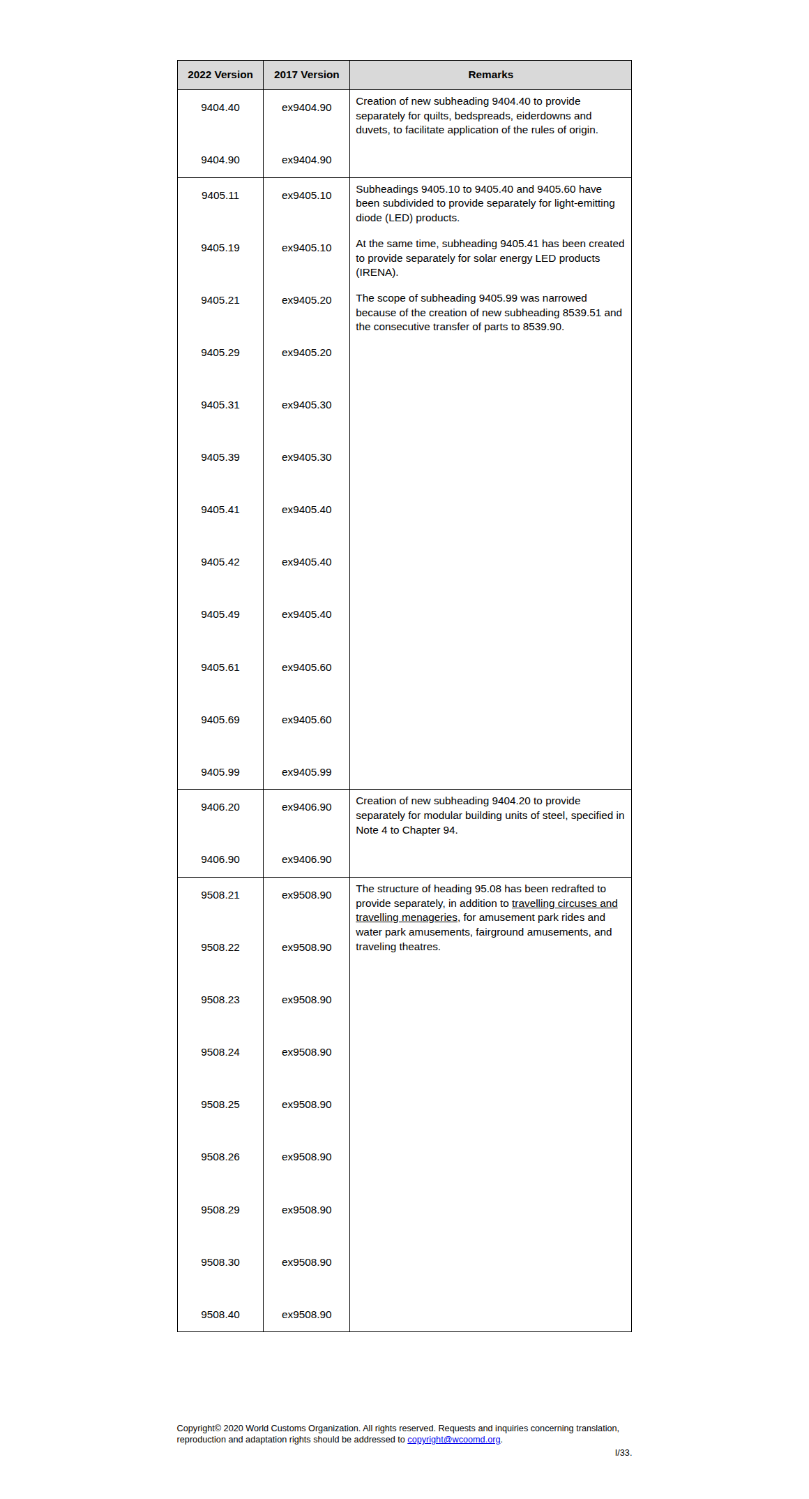| 2022 Version | 2017 Version | Remarks |
| --- | --- | --- |
| 9404.40 9404.90 | ex9404.90 ex9404.90 | Creation of new subheading 9404.40 to provide separately for quilts, bedspreads, eiderdowns and duvets, to facilitate application of the rules of origin. |
| 9405.11 9405.19 9405.21 9405.29 9405.31 9405.39 9405.41 9405.42 9405.49 9405.61 9405.69 9405.99 | ex9405.10 ex9405.10 ex9405.20 ex9405.20 ex9405.30 ex9405.30 ex9405.40 ex9405.40 ex9405.40 ex9405.60 ex9405.60 ex9405.99 | Subheadings 9405.10 to 9405.40 and 9405.60 have been subdivided to provide separately for light-emitting diode (LED) products. At the same time, subheading 9405.41 has been created to provide separately for solar energy LED products (IRENA). The scope of subheading 9405.99 was narrowed because of the creation of new subheading 8539.51 and the consecutive transfer of parts to 8539.90. |
| 9406.20 9406.90 | ex9406.90 ex9406.90 | Creation of new subheading 9404.20 to provide separately for modular building units of steel, specified in Note 4 to Chapter 94. |
| 9508.21 9508.22 9508.23 9508.24 9508.25 9508.26 9508.29 9508.30 9508.40 | ex9508.90 ex9508.90 ex9508.90 ex9508.90 ex9508.90 ex9508.90 ex9508.90 ex9508.90 ex9508.90 | The structure of heading 95.08 has been redrafted to provide separately, in addition to travelling circuses and travelling menageries , for amusement park rides and water park amusements, fairground amusements, and traveling theatres. |
Copyright© 2020 World Customs Organization. All rights reserved. Requests and inquiries concerning translation, reproduction and adaptation rights should be addressed to copyright@wcoomd.org.
I/33.